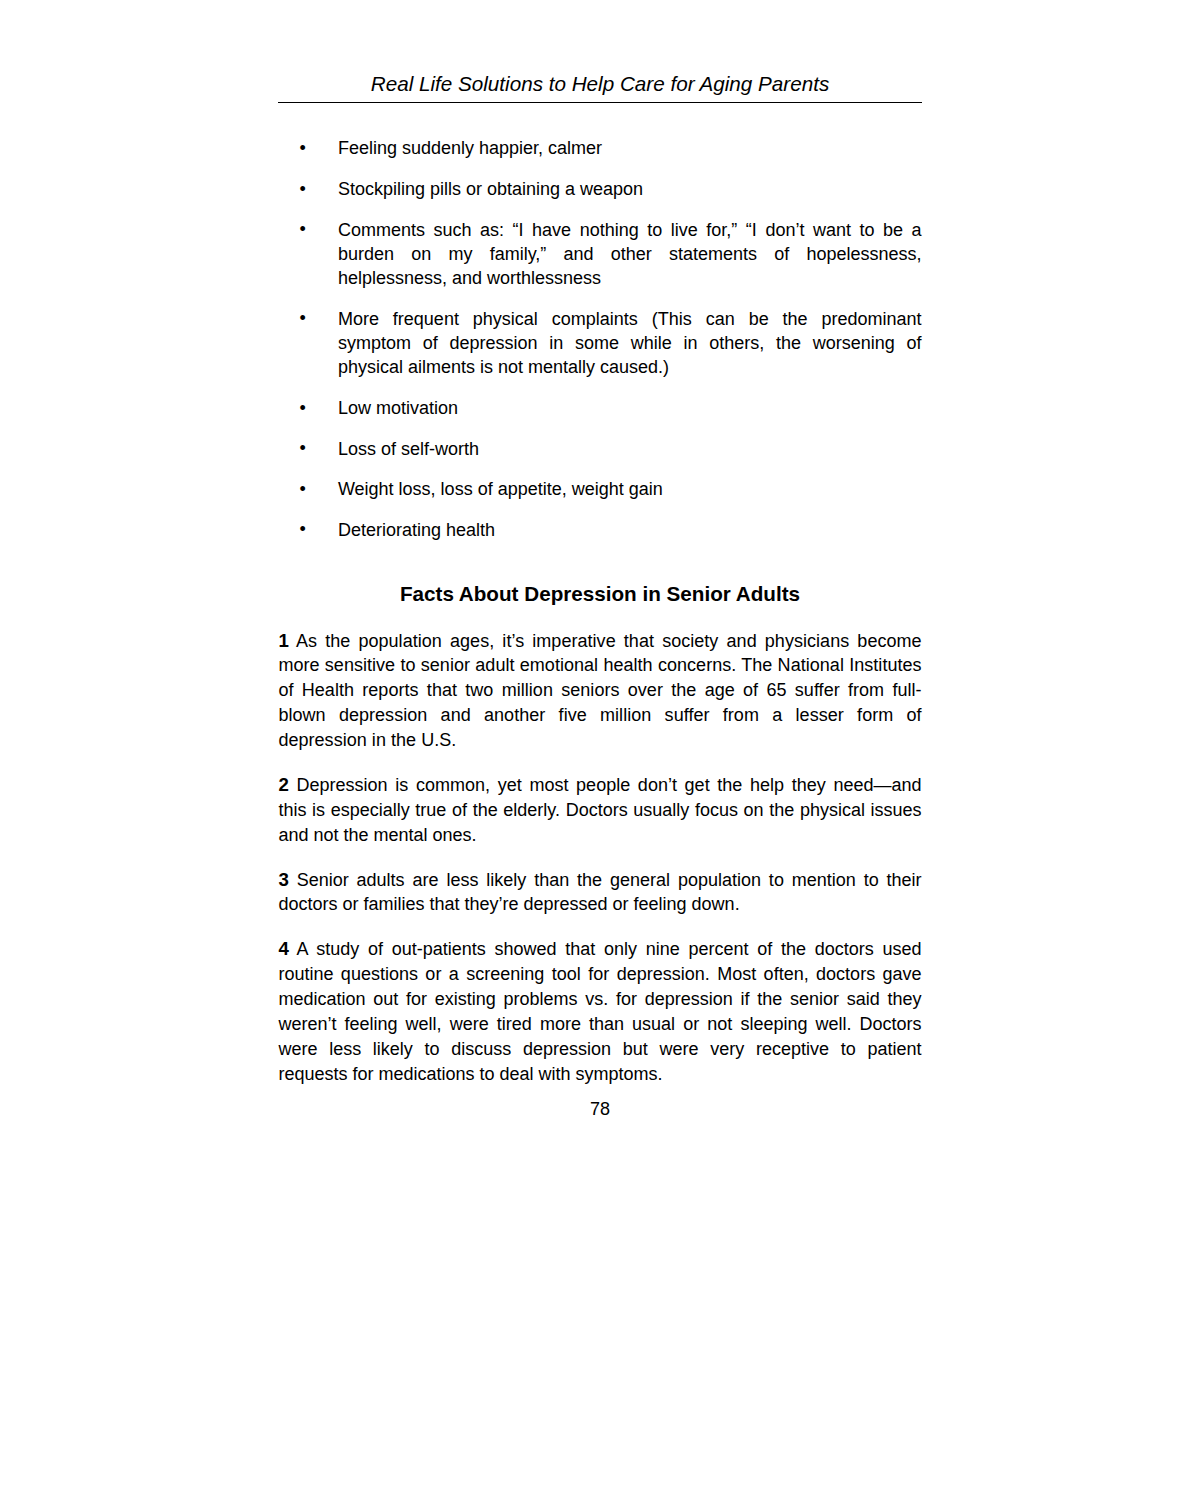Real Life Solutions to Help Care for Aging Parents
Feeling suddenly happier, calmer
Stockpiling pills or obtaining a weapon
Comments such as: “I have nothing to live for,” “I don’t want to be a burden on my family,” and other statements of hopelessness, helplessness, and worthlessness
More frequent physical complaints (This can be the predominant symptom of depression in some while in others, the worsening of physical ailments is not mentally caused.)
Low motivation
Loss of self-worth
Weight loss, loss of appetite, weight gain
Deteriorating health
Facts About Depression in Senior Adults
1 As the population ages, it’s imperative that society and physicians become more sensitive to senior adult emotional health concerns. The National Institutes of Health reports that two million seniors over the age of 65 suffer from full-blown depression and another five million suffer from a lesser form of depression in the U.S.
2 Depression is common, yet most people don’t get the help they need—and this is especially true of the elderly. Doctors usually focus on the physical issues and not the mental ones.
3 Senior adults are less likely than the general population to mention to their doctors or families that they’re depressed or feeling down.
4 A study of out-patients showed that only nine percent of the doctors used routine questions or a screening tool for depression. Most often, doctors gave medication out for existing problems vs. for depression if the senior said they weren’t feeling well, were tired more than usual or not sleeping well. Doctors were less likely to discuss depression but were very receptive to patient requests for medications to deal with symptoms.
78